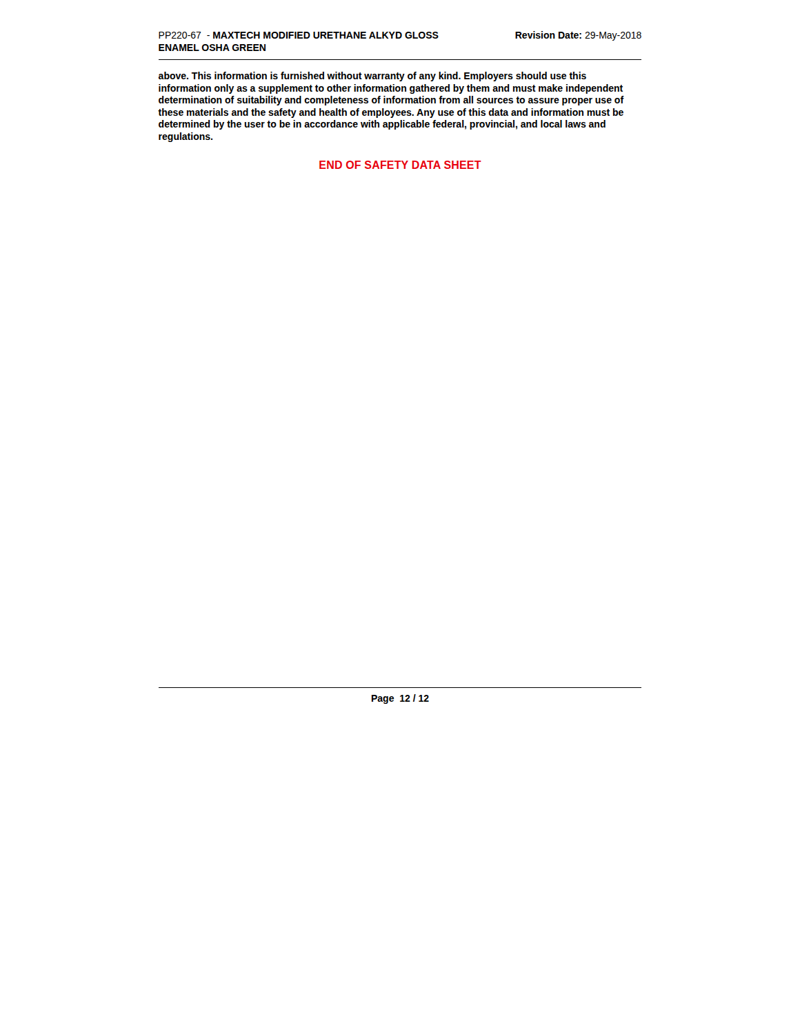PP220-67 - MAXTECH MODIFIED URETHANE ALKYD GLOSS ENAMEL OSHA GREEN
Revision Date: 29-May-2018
above. This information is furnished without warranty of any kind. Employers should use this information only as a supplement to other information gathered by them and must make independent determination of suitability and completeness of information from all sources to assure proper use of these materials and the safety and health of employees. Any use of this data and information must be determined by the user to be in accordance with applicable federal, provincial, and local laws and regulations.
END OF SAFETY DATA SHEET
Page 12 / 12